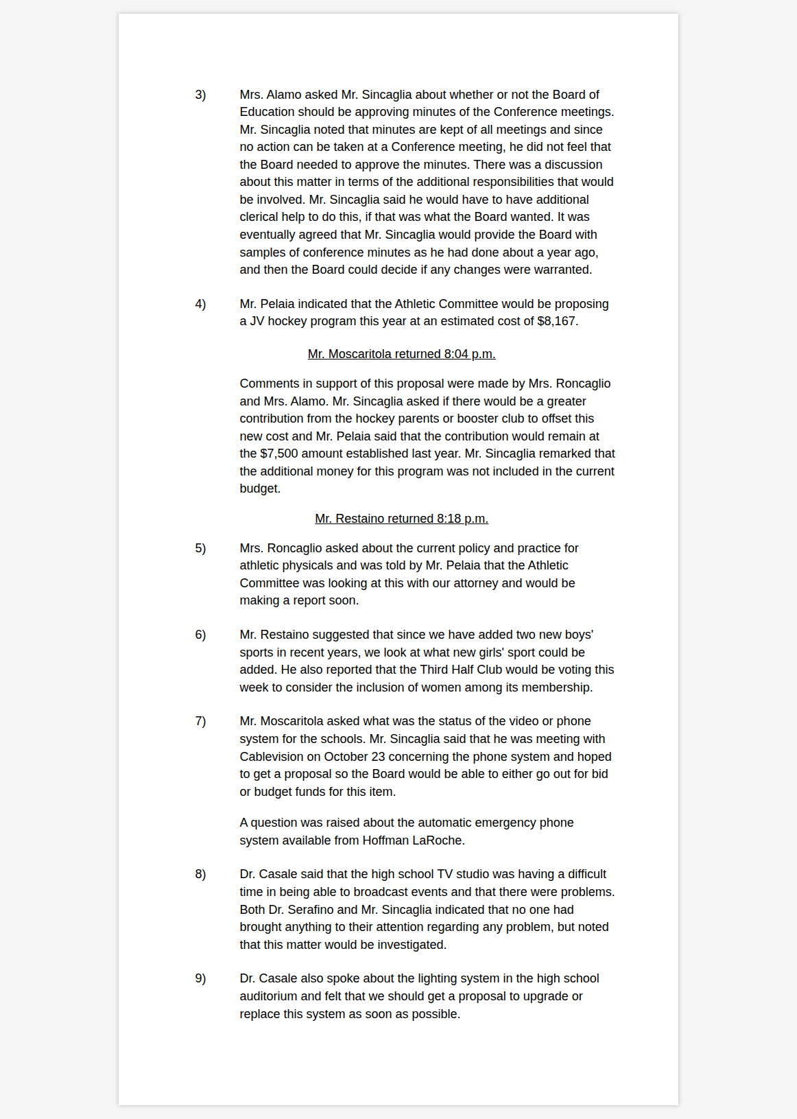3) Mrs. Alamo asked Mr. Sincaglia about whether or not the Board of Education should be approving minutes of the Conference meetings. Mr. Sincaglia noted that minutes are kept of all meetings and since no action can be taken at a Conference meeting, he did not feel that the Board needed to approve the minutes. There was a discussion about this matter in terms of the additional responsibilities that would be involved. Mr. Sincaglia said he would have to have additional clerical help to do this, if that was what the Board wanted. It was eventually agreed that Mr. Sincaglia would provide the Board with samples of conference minutes as he had done about a year ago, and then the Board could decide if any changes were warranted.
4) Mr. Pelaia indicated that the Athletic Committee would be proposing a JV hockey program this year at an estimated cost of $8,167.
Mr. Moscaritola returned 8:04 p.m.
Comments in support of this proposal were made by Mrs. Roncaglio and Mrs. Alamo. Mr. Sincaglia asked if there would be a greater contribution from the hockey parents or booster club to offset this new cost and Mr. Pelaia said that the contribution would remain at the $7,500 amount established last year. Mr. Sincaglia remarked that the additional money for this program was not included in the current budget.
Mr. Restaino returned 8:18 p.m.
5) Mrs. Roncaglio asked about the current policy and practice for athletic physicals and was told by Mr. Pelaia that the Athletic Committee was looking at this with our attorney and would be making a report soon.
6) Mr. Restaino suggested that since we have added two new boys' sports in recent years, we look at what new girls' sport could be added. He also reported that the Third Half Club would be voting this week to consider the inclusion of women among its membership.
7) Mr. Moscaritola asked what was the status of the video or phone system for the schools. Mr. Sincaglia said that he was meeting with Cablevision on October 23 concerning the phone system and hoped to get a proposal so the Board would be able to either go out for bid or budget funds for this item.
A question was raised about the automatic emergency phone system available from Hoffman LaRoche.
8) Dr. Casale said that the high school TV studio was having a difficult time in being able to broadcast events and that there were problems. Both Dr. Serafino and Mr. Sincaglia indicated that no one had brought anything to their attention regarding any problem, but noted that this matter would be investigated.
9) Dr. Casale also spoke about the lighting system in the high school auditorium and felt that we should get a proposal to upgrade or replace this system as soon as possible.